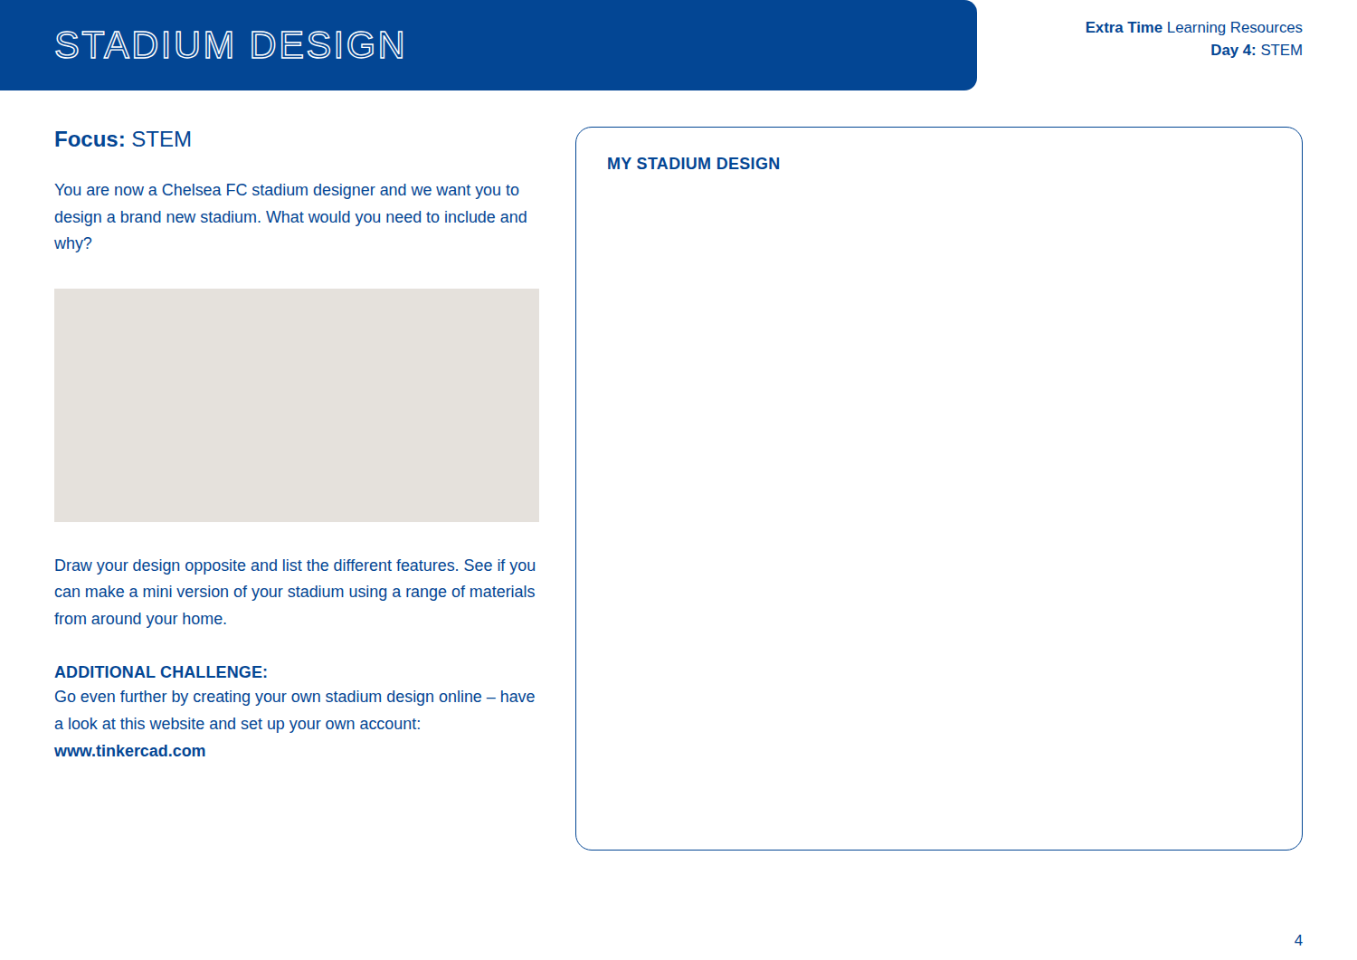Stadium Design
Extra Time Learning Resources
Day 4: STEM
Focus: STEM
You are now a Chelsea FC stadium designer and we want you to design a brand new stadium. What would you need to include and why?
Draw your design opposite and list the different features. See if you can make a mini version of your stadium using a range of materials from around your home.
ADDITIONAL CHALLENGE:
Go even further by creating your own stadium design online – have a look at this website and set up your own account: www.tinkercad.com
My Stadium Design
4